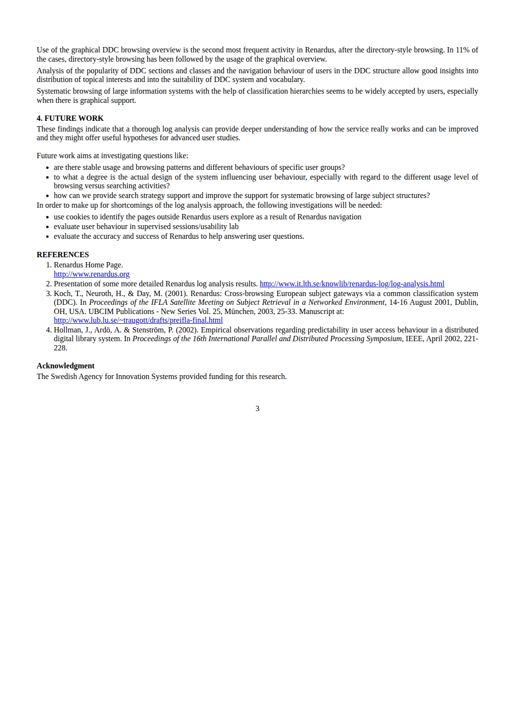Use of the graphical DDC browsing overview is the second most frequent activity in Renardus, after the directory-style browsing. In 11% of the cases, directory-style browsing has been followed by the usage of the graphical overview.
Analysis of the popularity of DDC sections and classes and the navigation behaviour of users in the DDC structure allow good insights into distribution of topical interests and into the suitability of DDC system and vocabulary.
Systematic browsing of large information systems with the help of classification hierarchies seems to be widely accepted by users, especially when there is graphical support.
4. FUTURE WORK
These findings indicate that a thorough log analysis can provide deeper understanding of how the service really works and can be improved and they might offer useful hypotheses for advanced user studies.
Future work aims at investigating questions like:
are there stable usage and browsing patterns and different behaviours of specific user groups?
to what a degree is the actual design of the system influencing user behaviour, especially with regard to the different usage level of browsing versus searching activities?
how can we provide search strategy support and improve the support for systematic browsing of large subject structures?
In order to make up for shortcomings of the log analysis approach, the following investigations will be needed:
use cookies to identify the pages outside Renardus users explore as a result of Renardus navigation
evaluate user behaviour in supervised sessions/usability lab
evaluate the accuracy and success of Renardus to help answering user questions.
REFERENCES
Renardus Home Page.
http://www.renardus.org
Presentation of some more detailed Renardus log analysis results. http://www.it.lth.se/knowlib/renardus-log/log-analysis.html
Koch, T., Neuroth, H., & Day, M. (2001). Renardus: Cross-browsing European subject gateways via a common classification system (DDC). In Proceedings of the IFLA Satellite Meeting on Subject Retrieval in a Networked Environment, 14-16 August 2001, Dublin, OH, USA. UBCIM Publications - New Series Vol. 25, München, 2003, 25-33. Manuscript at:
http://www.lub.lu.se/~traugott/drafts/preifla-final.html
Hollman, J., Ardö, A. & Stenström, P. (2002). Empirical observations regarding predictability in user access behaviour in a distributed digital library system. In Proceedings of the 16th International Parallel and Distributed Processing Symposium, IEEE, April 2002, 221-228.
Acknowledgment
The Swedish Agency for Innovation Systems provided funding for this research.
3